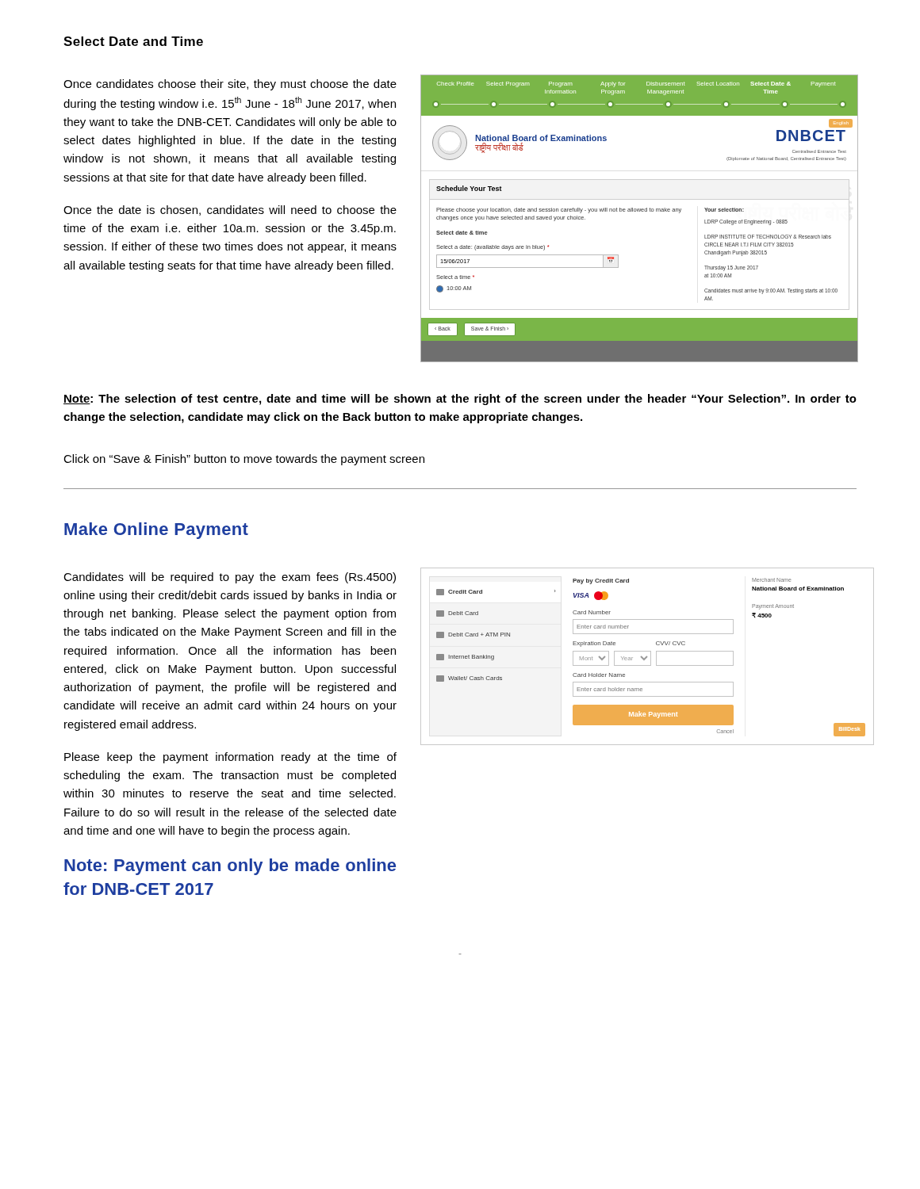Select Date and Time
Once candidates choose their site, they must choose the date during the testing window i.e. 15th June - 18th June 2017, when they want to take the DNB-CET. Candidates will only be able to select dates highlighted in blue. If the date in the testing window is not shown, it means that all available testing sessions at that site for that date have already been filled.
Once the date is chosen, candidates will need to choose the time of the exam i.e. either 10a.m. session or the 3.45p.m. session. If either of these two times does not appear, it means all available testing seats for that time have already been filled.
Check Profile Select Program Program
Information Apply for
Program Disbursement
Management Select Location Select Date &
Time Payment
National Board of Examinations
राष्ट्रीय परीक्षा बोर्ड
DNBCET
Centralised Entrance Test
(Diplomate of National Board, Centralised Entrance Test)
English
National Board of Examinations
राष्ट्रीय परीक्षा बोर्ड
Schedule Your Test
Please choose your location, date and session carefully - you will not be allowed to make any changes once you have selected and saved your choice.
Select date & time
Select a date: (available days are in blue) *
📅
Select a time *
10:00 AM
Your selection: LDRP College of Engineering - 0885
LDRP INSTITUTE OF TECHNOLOGY & Research labs CIRCLE NEAR I.T.I FILM CITY 382015
Chandigarh Punjab 382015
Thursday 15 June 2017
at 10:00 AM
Candidates must arrive by 9:00 AM. Testing starts at 10:00 AM.
‹ Back
Save & Finish ›
Note: The selection of test centre, date and time will be shown at the right of the screen under the header “Your Selection”. In order to change the selection, candidate may click on the Back button to make appropriate changes.
Click on “Save & Finish” button to move towards the payment screen
Make Online Payment
Candidates will be required to pay the exam fees (Rs.4500) online using their credit/debit cards issued by banks in India or through net banking. Please select the payment option from the tabs indicated on the Make Payment Screen and fill in the required information. Once all the information has been entered, click on Make Payment button. Upon successful authorization of payment, the profile will be registered and candidate will receive an admit card within 24 hours on your registered email address.
Please keep the payment information ready at the time of scheduling the exam. The transaction must be completed within 30 minutes to reserve the seat and time selected. Failure to do so will result in the release of the selected date and time and one will have to begin the process again.
Note: Payment can only be made online for DNB-CET 2017
Credit Card
Debit Card
Debit Card + ATM PIN
Internet Banking
Wallet/ Cash Cards
Pay by Credit Card
VISA
Card Number
Expiration Date
Month
Year
CVV/ CVC
Card Holder Name
Make Payment
Cancel
Merchant Name
National Board of Examination
Payment Amount
₹ 4500
BillDesk
-